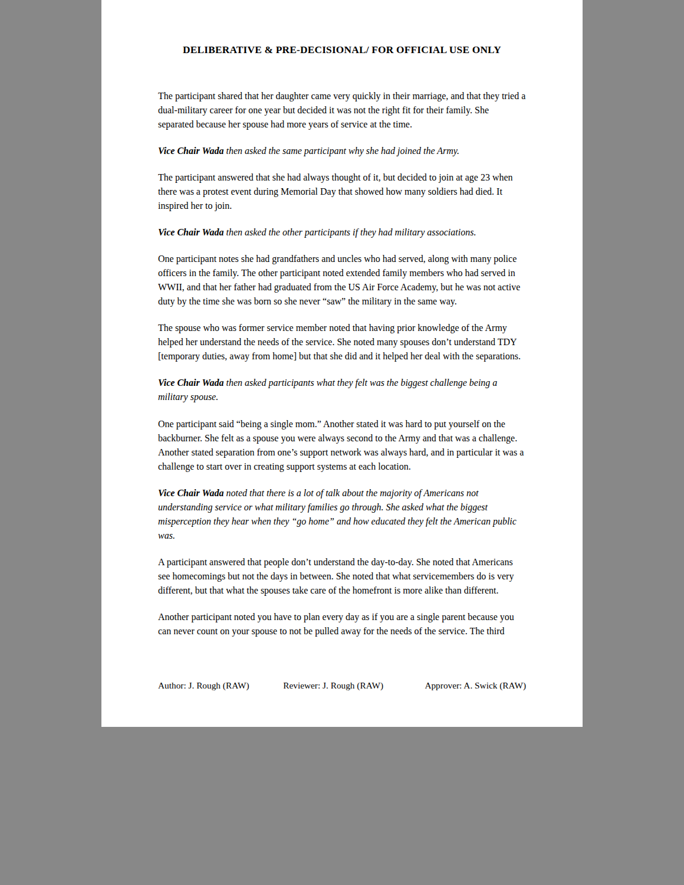DELIBERATIVE & PRE-DECISIONAL/ FOR OFFICIAL USE ONLY
The participant shared that her daughter came very quickly in their marriage, and that they tried a dual-military career for one year but decided it was not the right fit for their family. She separated because her spouse had more years of service at the time.
Vice Chair Wada then asked the same participant why she had joined the Army.
The participant answered that she had always thought of it, but decided to join at age 23 when there was a protest event during Memorial Day that showed how many soldiers had died. It inspired her to join.
Vice Chair Wada then asked the other participants if they had military associations.
One participant notes she had grandfathers and uncles who had served, along with many police officers in the family. The other participant noted extended family members who had served in WWII, and that her father had graduated from the US Air Force Academy, but he was not active duty by the time she was born so she never “saw” the military in the same way.
The spouse who was former service member noted that having prior knowledge of the Army helped her understand the needs of the service. She noted many spouses don’t understand TDY [temporary duties, away from home] but that she did and it helped her deal with the separations.
Vice Chair Wada then asked participants what they felt was the biggest challenge being a military spouse.
One participant said “being a single mom.” Another stated it was hard to put yourself on the backburner. She felt as a spouse you were always second to the Army and that was a challenge. Another stated separation from one’s support network was always hard, and in particular it was a challenge to start over in creating support systems at each location.
Vice Chair Wada noted that there is a lot of talk about the majority of Americans not understanding service or what military families go through. She asked what the biggest misperception they hear when they “go home” and how educated they felt the American public was.
A participant answered that people don’t understand the day-to-day. She noted that Americans see homecomings but not the days in between. She noted that what servicemembers do is very different, but that what the spouses take care of the homefront is more alike than different.
Another participant noted you have to plan every day as if you are a single parent because you can never count on your spouse to not be pulled away for the needs of the service. The third
Author: J. Rough (RAW) Reviewer: J. Rough (RAW) Approver: A. Swick (RAW)